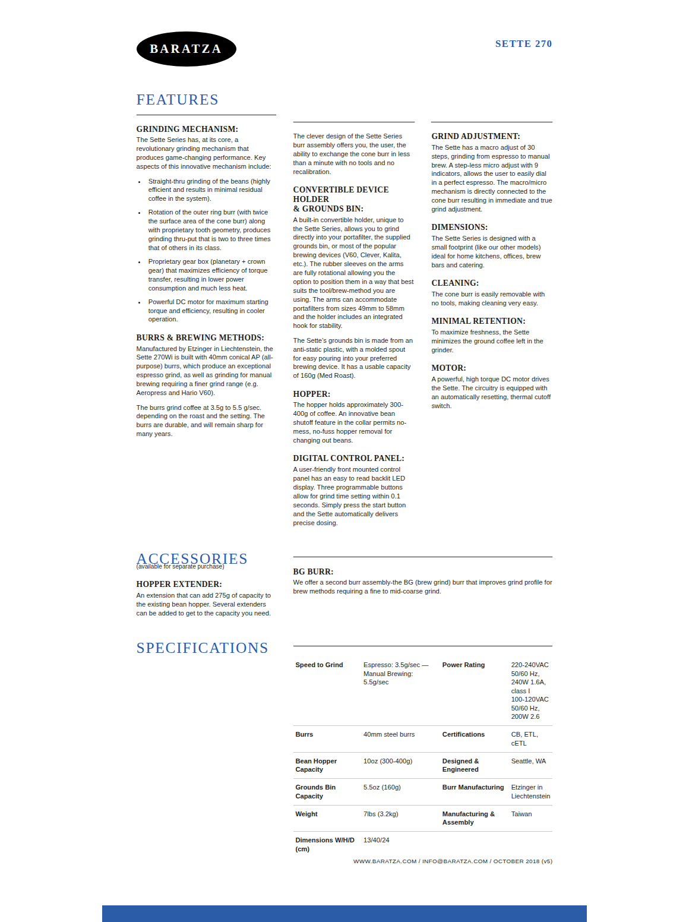BARATZA
SETTE 270
FEATURES
GRINDING MECHANISM:
The Sette Series has, at its core, a revolutionary grinding mechanism that produces game-changing performance. Key aspects of this innovative mechanism include:
Straight-thru grinding of the beans (highly efficient and results in minimal residual coffee in the system).
Rotation of the outer ring burr (with twice the surface area of the cone burr) along with proprietary tooth geometry, produces grinding thru-put that is two to three times that of others in its class.
Proprietary gear box (planetary + crown gear) that maximizes efficiency of torque transfer, resulting in lower power consumption and much less heat.
Powerful DC motor for maximum starting torque and efficiency, resulting in cooler operation.
BURRS & BREWING METHODS:
Manufactured by Etzinger in Liechtenstein, the Sette 270Wi is built with 40mm conical AP (all-purpose) burrs, which produce an exceptional espresso grind, as well as grinding for manual brewing requiring a finer grind range (e.g. Aeropress and Hario V60).
The burrs grind coffee at 3.5g to 5.5 g/sec. depending on the roast and the setting. The burrs are durable, and will remain sharp for many years.
The clever design of the Sette Series burr assembly offers you, the user, the ability to exchange the cone burr in less than a minute with no tools and no recalibration.
CONVERTIBLE DEVICE HOLDER
& GROUNDS BIN:
A built-in convertible holder, unique to the Sette Series, allows you to grind directly into your portafilter, the supplied grounds bin, or most of the popular brewing devices (V60, Clever, Kalita, etc.). The rubber sleeves on the arms are fully rotational allowing you the option to position them in a way that best suits the tool/brew-method you are using. The arms can accommodate portafilters from sizes 49mm to 58mm and the holder includes an integrated hook for stability.
The Sette’s grounds bin is made from an anti-static plastic, with a molded spout for easy pouring into your preferred brewing device. It has a usable capacity of 160g (Med Roast).
HOPPER:
The hopper holds approximately 300-400g of coffee. An innovative bean shutoff feature in the collar permits no-mess, no-fuss hopper removal for changing out beans.
DIGITAL CONTROL PANEL:
A user-friendly front mounted control panel has an easy to read backlit LED display. Three programmable buttons allow for grind time setting within 0.1 seconds. Simply press the start button and the Sette automatically delivers precise dosing.
GRIND ADJUSTMENT:
The Sette has a macro adjust of 30 steps, grinding from espresso to manual brew. A step-less micro adjust with 9 indicators, allows the user to easily dial in a perfect espresso. The macro/micro mechanism is directly connected to the cone burr resulting in immediate and true grind adjustment.
DIMENSIONS:
The Sette Series is designed with a small footprint (like our other models) ideal for home kitchens, offices, brew bars and catering.
CLEANING:
The cone burr is easily removable with no tools, making cleaning very easy.
MINIMAL RETENTION:
To maximize freshness, the Sette minimizes the ground coffee left in the grinder.
MOTOR:
A powerful, high torque DC motor drives the Sette. The circuitry is equipped with an automatically resetting, thermal cutoff switch.
ACCESSORIES
(available for separate purchase)
HOPPER EXTENDER:
An extension that can add 275g of capacity to the existing bean hopper. Several extenders can be added to get to the capacity you need.
BG BURR:
We offer a second burr assembly-the BG (brew grind) burr that improves grind profile for brew methods requiring a fine to mid-coarse grind.
SPECIFICATIONS
| Speed to Grind | Espresso: 3.5g/sec — Manual Brewing: 5.5g/sec | Power Rating | 220-240VAC 50/60 Hz, 240W 1.6A, class I 100-120VAC 50/60 Hz, 200W 2.6 |
| Burrs | 40mm steel burrs | Certifications | CB, ETL, cETL |
| Bean Hopper Capacity | 10oz (300-400g) | Designed & Engineered | Seattle, WA |
| Grounds Bin Capacity | 5.5oz (160g) | Burr Manufacturing | Etzinger in Liechtenstein |
| Weight | 7lbs (3.2kg) | Manufacturing & Assembly | Taiwan |
| Dimensions W/H/D (cm) | 13/40/24 | | |
WWW.BARATZA.COM / INFO@BARATZA.COM / OCTOBER 2018 (v5)